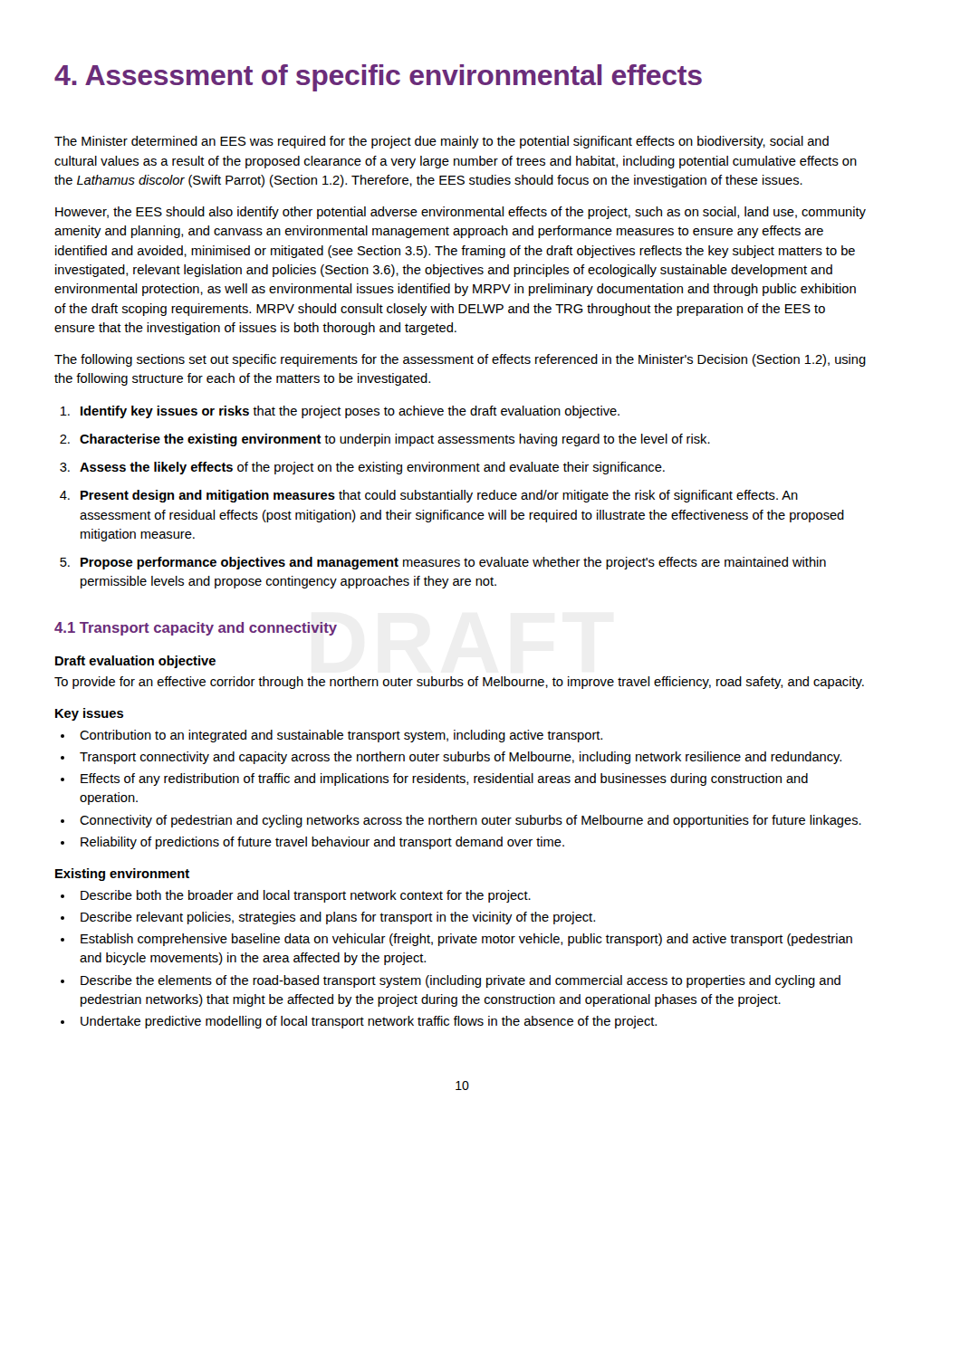DRAFT
4. Assessment of specific environmental effects
The Minister determined an EES was required for the project due mainly to the potential significant effects on biodiversity, social and cultural values as a result of the proposed clearance of a very large number of trees and habitat, including potential cumulative effects on the Lathamus discolor (Swift Parrot) (Section 1.2). Therefore, the EES studies should focus on the investigation of these issues.
However, the EES should also identify other potential adverse environmental effects of the project, such as on social, land use, community amenity and planning, and canvass an environmental management approach and performance measures to ensure any effects are identified and avoided, minimised or mitigated (see Section 3.5). The framing of the draft objectives reflects the key subject matters to be investigated, relevant legislation and policies (Section 3.6), the objectives and principles of ecologically sustainable development and environmental protection, as well as environmental issues identified by MRPV in preliminary documentation and through public exhibition of the draft scoping requirements. MRPV should consult closely with DELWP and the TRG throughout the preparation of the EES to ensure that the investigation of issues is both thorough and targeted.
The following sections set out specific requirements for the assessment of effects referenced in the Minister's Decision (Section 1.2), using the following structure for each of the matters to be investigated.
Identify key issues or risks that the project poses to achieve the draft evaluation objective.
Characterise the existing environment to underpin impact assessments having regard to the level of risk.
Assess the likely effects of the project on the existing environment and evaluate their significance.
Present design and mitigation measures that could substantially reduce and/or mitigate the risk of significant effects. An assessment of residual effects (post mitigation) and their significance will be required to illustrate the effectiveness of the proposed mitigation measure.
Propose performance objectives and management measures to evaluate whether the project's effects are maintained within permissible levels and propose contingency approaches if they are not.
4.1 Transport capacity and connectivity
Draft evaluation objective
To provide for an effective corridor through the northern outer suburbs of Melbourne, to improve travel efficiency, road safety, and capacity.
Key issues
Contribution to an integrated and sustainable transport system, including active transport.
Transport connectivity and capacity across the northern outer suburbs of Melbourne, including network resilience and redundancy.
Effects of any redistribution of traffic and implications for residents, residential areas and businesses during construction and operation.
Connectivity of pedestrian and cycling networks across the northern outer suburbs of Melbourne and opportunities for future linkages.
Reliability of predictions of future travel behaviour and transport demand over time.
Existing environment
Describe both the broader and local transport network context for the project.
Describe relevant policies, strategies and plans for transport in the vicinity of the project.
Establish comprehensive baseline data on vehicular (freight, private motor vehicle, public transport) and active transport (pedestrian and bicycle movements) in the area affected by the project.
Describe the elements of the road-based transport system (including private and commercial access to properties and cycling and pedestrian networks) that might be affected by the project during the construction and operational phases of the project.
Undertake predictive modelling of local transport network traffic flows in the absence of the project.
10